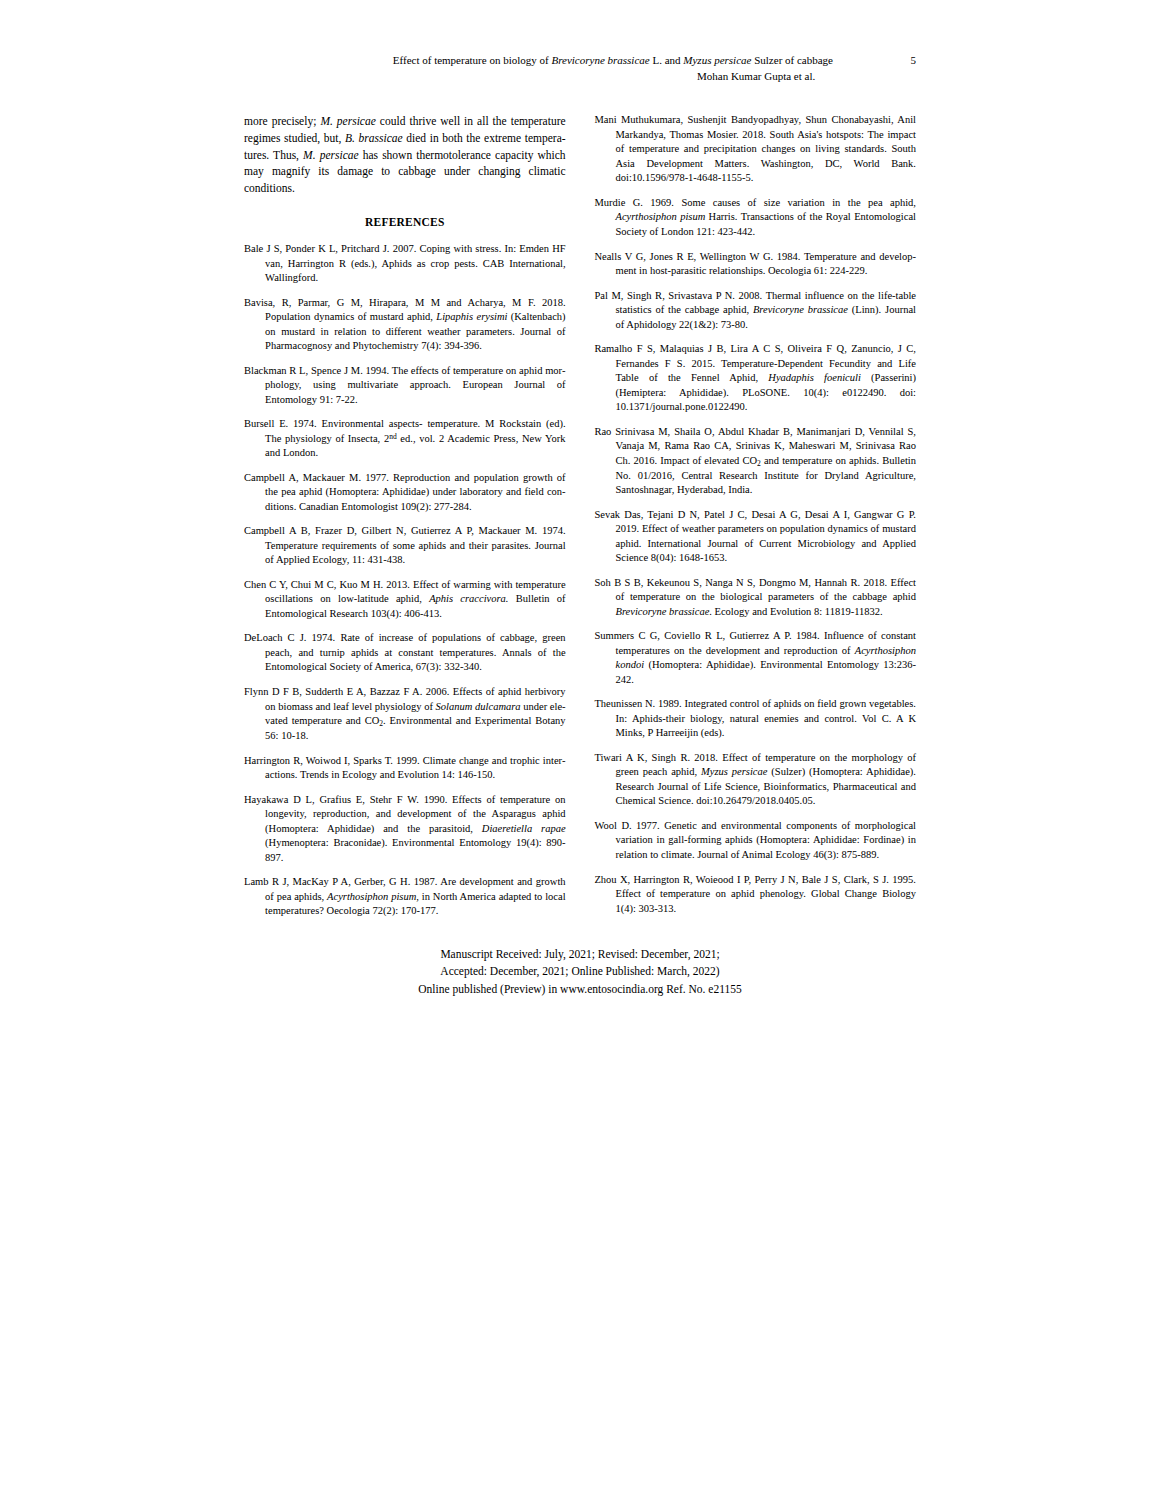Effect of temperature on biology of Brevicoryne brassicae L. and Myzus persicae Sulzer of cabbage Mohan Kumar Gupta et al.
5
more precisely; M. persicae could thrive well in all the temperature regimes studied, but, B. brassicae died in both the extreme temperatures. Thus, M. persicae has shown thermotolerance capacity which may magnify its damage to cabbage under changing climatic conditions.
REFERENCES
Bale J S, Ponder K L, Pritchard J. 2007. Coping with stress. In: Emden HF van, Harrington R (eds.), Aphids as crop pests. CAB International, Wallingford.
Bavisa, R, Parmar, G M, Hirapara, M M and Acharya, M F. 2018. Population dynamics of mustard aphid, Lipaphis erysimi (Kaltenbach) on mustard in relation to different weather parameters. Journal of Pharmacognosy and Phytochemistry 7(4): 394-396.
Blackman R L, Spence J M. 1994. The effects of temperature on aphid morphology, using multivariate approach. European Journal of Entomology 91: 7-22.
Bursell E. 1974. Environmental aspects- temperature. M Rockstain (ed). The physiology of Insecta, 2nd ed., vol. 2 Academic Press, New York and London.
Campbell A, Mackauer M. 1977. Reproduction and population growth of the pea aphid (Homoptera: Aphididae) under laboratory and field conditions. Canadian Entomologist 109(2): 277-284.
Campbell A B, Frazer D, Gilbert N, Gutierrez A P, Mackauer M. 1974. Temperature requirements of some aphids and their parasites. Journal of Applied Ecology, 11: 431-438.
Chen C Y, Chui M C, Kuo M H. 2013. Effect of warming with temperature oscillations on low-latitude aphid, Aphis craccivora. Bulletin of Entomological Research 103(4): 406-413.
DeLoach C J. 1974. Rate of increase of populations of cabbage, green peach, and turnip aphids at constant temperatures. Annals of the Entomological Society of America, 67(3): 332-340.
Flynn D F B, Sudderth E A, Bazzaz F A. 2006. Effects of aphid herbivory on biomass and leaf level physiology of Solanum dulcamara under elevated temperature and CO2. Environmental and Experimental Botany 56: 10-18.
Harrington R, Woiwod I, Sparks T. 1999. Climate change and trophic interactions. Trends in Ecology and Evolution 14: 146-150.
Hayakawa D L, Grafius E, Stehr F W. 1990. Effects of temperature on longevity, reproduction, and development of the Asparagus aphid (Homoptera: Aphididae) and the parasitoid, Diaeretiella rapae (Hymenoptera: Braconidae). Environmental Entomology 19(4): 890-897.
Lamb R J, MacKay P A, Gerber, G H. 1987. Are development and growth of pea aphids, Acyrthosiphon pisum, in North America adapted to local temperatures? Oecologia 72(2): 170-177.
Mani Muthukumara, Sushenjit Bandyopadhyay, Shun Chonabayashi, Anil Markandya, Thomas Mosier. 2018. South Asia's hotspots: The impact of temperature and precipitation changes on living standards. South Asia Development Matters. Washington, DC, World Bank. doi:10.1596/978-1-4648-1155-5.
Murdie G. 1969. Some causes of size variation in the pea aphid, Acyrthosiphon pisum Harris. Transactions of the Royal Entomological Society of London 121: 423-442.
Nealls V G, Jones R E, Wellington W G. 1984. Temperature and development in host-parasitic relationships. Oecologia 61: 224-229.
Pal M, Singh R, Srivastava P N. 2008. Thermal influence on the life-table statistics of the cabbage aphid, Brevicoryne brassicae (Linn). Journal of Aphidology 22(1&2): 73-80.
Ramalho F S, Malaquias J B, Lira A C S, Oliveira F Q, Zanuncio, J C, Fernandes F S. 2015. Temperature-Dependent Fecundity and Life Table of the Fennel Aphid, Hyadaphis foeniculi (Passerini) (Hemiptera: Aphididae). PLoSONE. 10(4): e0122490. doi: 10.1371/journal.pone.0122490.
Rao Srinivasa M, Shaila O, Abdul Khadar B, Manimanjari D, Vennilal S, Vanaja M, Rama Rao CA, Srinivas K, Maheswari M, Srinivasa Rao Ch. 2016. Impact of elevated CO2 and temperature on aphids. Bulletin No. 01/2016, Central Research Institute for Dryland Agriculture, Santoshnagar, Hyderabad, India.
Sevak Das, Tejani D N, Patel J C, Desai A G, Desai A I, Gangwar G P. 2019. Effect of weather parameters on population dynamics of mustard aphid. International Journal of Current Microbiology and Applied Science 8(04): 1648-1653.
Soh B S B, Kekeunou S, Nanga N S, Dongmo M, Hannah R. 2018. Effect of temperature on the biological parameters of the cabbage aphid Brevicoryne brassicae. Ecology and Evolution 8: 11819-11832.
Summers C G, Coviello R L, Gutierrez A P. 1984. Influence of constant temperatures on the development and reproduction of Acyrthosiphon kondoi (Homoptera: Aphididae). Environmental Entomology 13:236-242.
Theunissen N. 1989. Integrated control of aphids on field grown vegetables. In: Aphids-their biology, natural enemies and control. Vol C. A K Minks, P Harreeijin (eds).
Tiwari A K, Singh R. 2018. Effect of temperature on the morphology of green peach aphid, Myzus persicae (Sulzer) (Homoptera: Aphididae). Research Journal of Life Science, Bioinformatics, Pharmaceutical and Chemical Science. doi:10.26479/2018.0405.05.
Wool D. 1977. Genetic and environmental components of morphological variation in gall-forming aphids (Homoptera: Aphididae: Fordinae) in relation to climate. Journal of Animal Ecology 46(3): 875-889.
Zhou X, Harrington R, Woieood I P, Perry J N, Bale J S, Clark, S J. 1995. Effect of temperature on aphid phenology. Global Change Biology 1(4): 303-313.
Manuscript Received: July, 2021; Revised: December, 2021; Accepted: December, 2021; Online Published: March, 2022) Online published (Preview) in www.entosocindia.org Ref. No. e21155